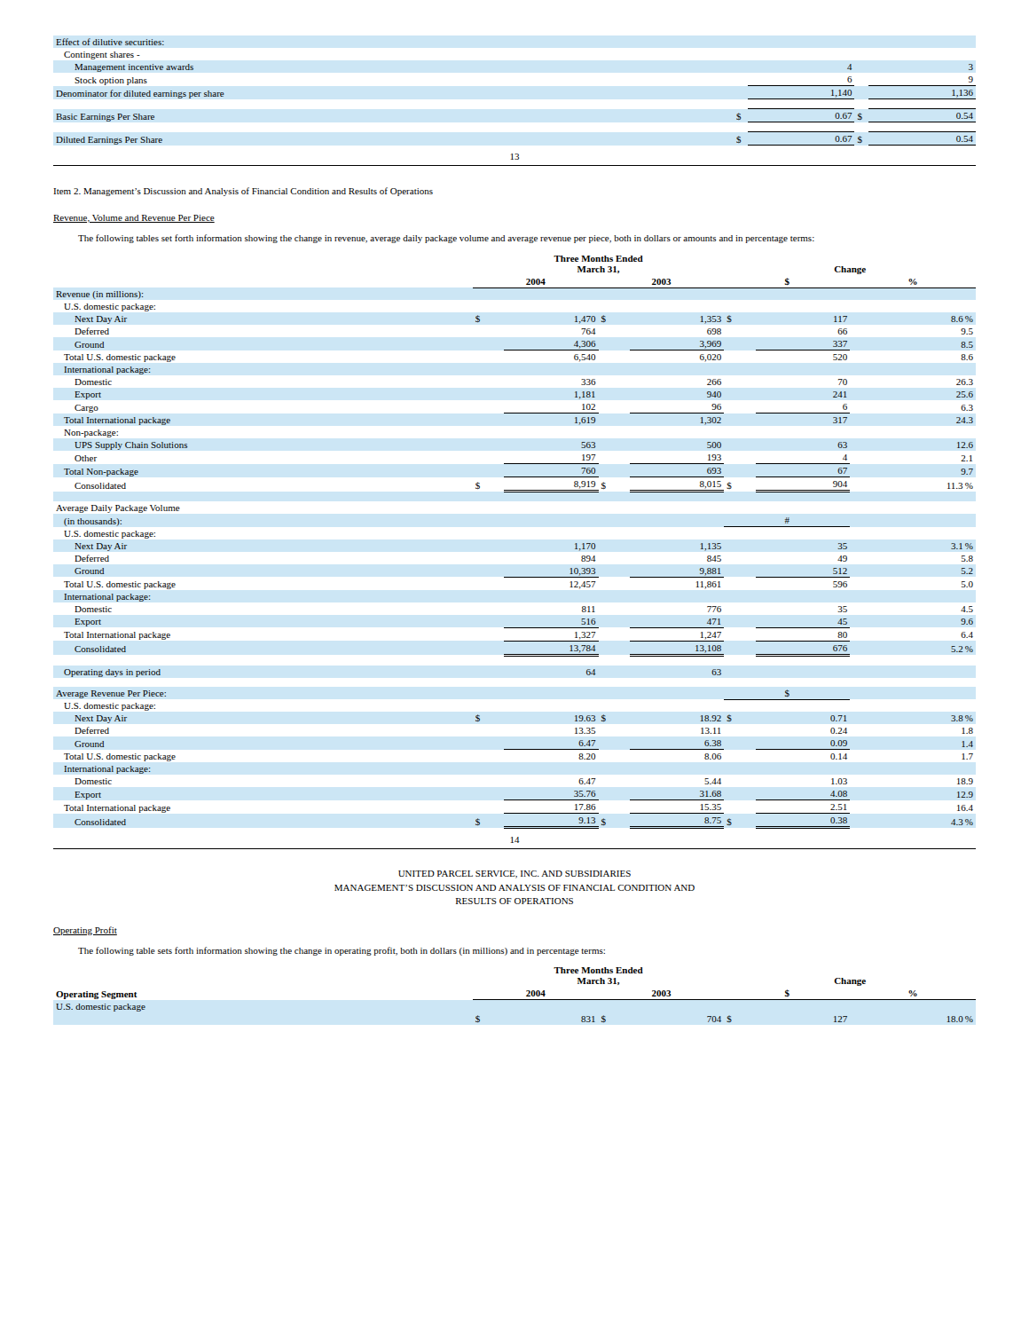| Effect of dilutive securities: | | | | |
| Contingent shares - | | | | |
| Management incentive awards | | 4 | | 3 |
| Stock option plans | | 6 | | 9 |
| Denominator for diluted earnings per share | | 1,140 | | 1,136 |
| Basic Earnings Per Share | $ | 0.67 | $ | 0.54 |
| Diluted Earnings Per Share | $ | 0.67 | $ | 0.54 |
13
Item 2. Management’s Discussion and Analysis of Financial Condition and Results of Operations
Revenue, Volume and Revenue Per Piece
The following tables set forth information showing the change in revenue, average daily package volume and average revenue per piece, both in dollars or amounts and in percentage terms:
| | Three Months Ended March 31, | Change |
| | 2004 | 2003 | $ | % |
| Revenue (in millions): | |
| U.S. domestic package: | |
| Next Day Air | $ | 1,470 | $ | 1,353 | $ | 117 | | 8.6 % |
| Deferred | | 764 | | 698 | | 66 | | 9.5 |
| Ground | | 4,306 | | 3,969 | | 337 | | 8.5 |
| Total U.S. domestic package | | 6,540 | | 6,020 | | 520 | | 8.6 |
| International package: | |
| Domestic | | 336 | | 266 | | 70 | | 26.3 |
| Export | | 1,181 | | 940 | | 241 | | 25.6 |
| Cargo | | 102 | | 96 | | 6 | | 6.3 |
| Total International package | | 1,619 | | 1,302 | | 317 | | 24.3 |
| Non-package: | |
| UPS Supply Chain Solutions | | 563 | | 500 | | 63 | | 12.6 |
| Other | | 197 | | 193 | | 4 | | 2.1 |
| Total Non-package | | 760 | | 693 | | 67 | | 9.7 |
| Consolidated | $ | 8,919 | $ | 8,015 | $ | 904 | | 11.3 % |
| Average Daily Package Volume | |
| (in thousands): | | # | |
| U.S. domestic package: | |
| Next Day Air | | 1,170 | | 1,135 | | 35 | | 3.1 % |
| Deferred | | 894 | | 845 | | 49 | | 5.8 |
| Ground | | 10,393 | | 9,881 | | 512 | | 5.2 |
| Total U.S. domestic package | | 12,457 | | 11,861 | | 596 | | 5.0 |
| International package: | |
| Domestic | | 811 | | 776 | | 35 | | 4.5 |
| Export | | 516 | | 471 | | 45 | | 9.6 |
| Total International package | | 1,327 | | 1,247 | | 80 | | 6.4 |
| Consolidated | | 13,784 | | 13,108 | | 676 | | 5.2 % |
| Operating days in period | | 64 | | 63 | |
| Average Revenue Per Piece: | | $ | |
| U.S. domestic package: | |
| Next Day Air | $ | 19.63 | $ | 18.92 | $ | 0.71 | | 3.8 % |
| Deferred | | 13.35 | | 13.11 | | 0.24 | | 1.8 |
| Ground | | 6.47 | | 6.38 | | 0.09 | | 1.4 |
| Total U.S. domestic package | | 8.20 | | 8.06 | | 0.14 | | 1.7 |
| International package: | |
| Domestic | | 6.47 | | 5.44 | | 1.03 | | 18.9 |
| Export | | 35.76 | | 31.68 | | 4.08 | | 12.9 |
| Total International package | | 17.86 | | 15.35 | | 2.51 | | 16.4 |
| Consolidated | $ | 9.13 | $ | 8.75 | $ | 0.38 | | 4.3 % |
14
UNITED PARCEL SERVICE, INC. AND SUBSIDIARIES
MANAGEMENT’S DISCUSSION AND ANALYSIS OF FINANCIAL CONDITION AND
RESULTS OF OPERATIONS
Operating Profit
The following table sets forth information showing the change in operating profit, both in dollars (in millions) and in percentage terms:
| | Three Months Ended March 31, | Change |
| Operating Segment | 2004 | 2003 | $ | % |
| U.S. domestic package | |
| | $ | 831 | $ | 704 | $ | 127 | | 18.0 % |